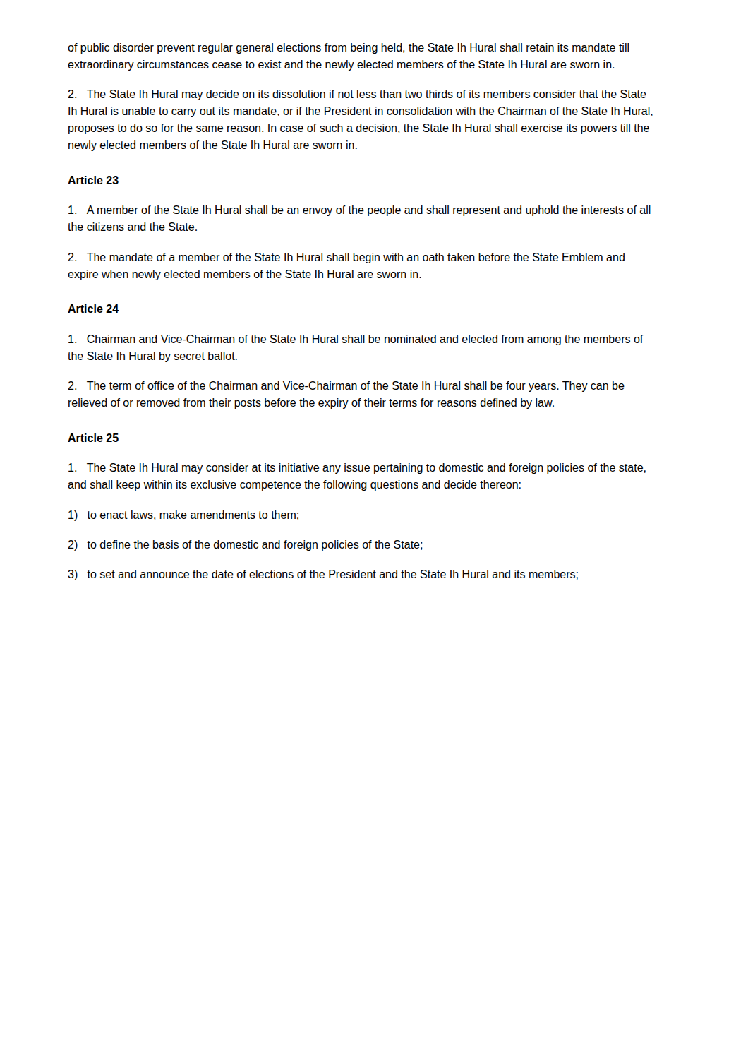of public disorder prevent regular general elections from being held, the State Ih Hural shall retain its mandate till extraordinary circumstances cease to exist and the newly elected members of the State Ih Hural are sworn in.
2. The State Ih Hural may decide on its dissolution if not less than two thirds of its members consider that the State Ih Hural is unable to carry out its mandate, or if the President in consolidation with the Chairman of the State Ih Hural, proposes to do so for the same reason. In case of such a decision, the State Ih Hural shall exercise its powers till the newly elected members of the State Ih Hural are sworn in.
Article 23
1. A member of the State Ih Hural shall be an envoy of the people and shall represent and uphold the interests of all the citizens and the State.
2. The mandate of a member of the State Ih Hural shall begin with an oath taken before the State Emblem and expire when newly elected members of the State Ih Hural are sworn in.
Article 24
1. Chairman and Vice-Chairman of the State Ih Hural shall be nominated and elected from among the members of the State Ih Hural by secret ballot.
2. The term of office of the Chairman and Vice-Chairman of the State Ih Hural shall be four years. They can be relieved of or removed from their posts before the expiry of their terms for reasons defined by law.
Article 25
1. The State Ih Hural may consider at its initiative any issue pertaining to domestic and foreign policies of the state, and shall keep within its exclusive competence the following questions and decide thereon:
1) to enact laws, make amendments to them;
2) to define the basis of the domestic and foreign policies of the State;
3) to set and announce the date of elections of the President and the State Ih Hural and its members;